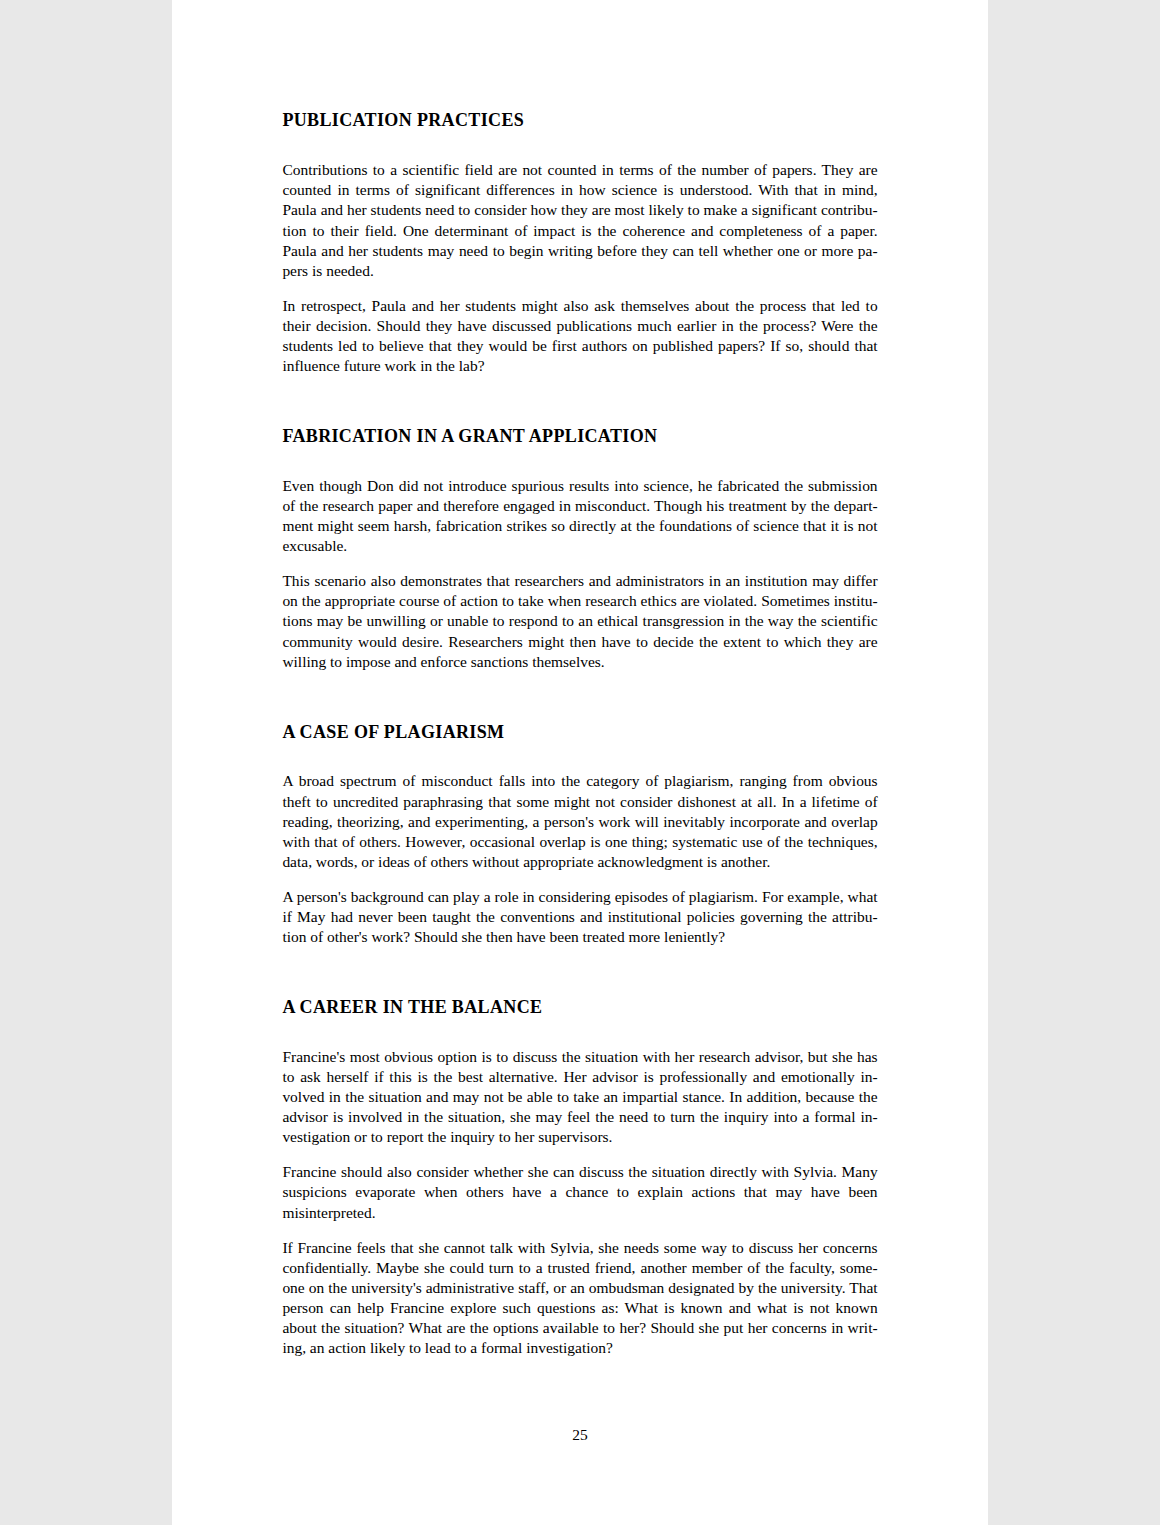PUBLICATION PRACTICES
Contributions to a scientific field are not counted in terms of the number of papers. They are counted in terms of significant differences in how science is understood. With that in mind, Paula and her students need to consider how they are most likely to make a significant contribution to their field. One determinant of impact is the coherence and completeness of a paper. Paula and her students may need to begin writing before they can tell whether one or more papers is needed.
In retrospect, Paula and her students might also ask themselves about the process that led to their decision. Should they have discussed publications much earlier in the process? Were the students led to believe that they would be first authors on published papers? If so, should that influence future work in the lab?
FABRICATION IN A GRANT APPLICATION
Even though Don did not introduce spurious results into science, he fabricated the submission of the research paper and therefore engaged in misconduct. Though his treatment by the department might seem harsh, fabrication strikes so directly at the foundations of science that it is not excusable.
This scenario also demonstrates that researchers and administrators in an institution may differ on the appropriate course of action to take when research ethics are violated. Sometimes institutions may be unwilling or unable to respond to an ethical transgression in the way the scientific community would desire. Researchers might then have to decide the extent to which they are willing to impose and enforce sanctions themselves.
A CASE OF PLAGIARISM
A broad spectrum of misconduct falls into the category of plagiarism, ranging from obvious theft to uncredited paraphrasing that some might not consider dishonest at all. In a lifetime of reading, theorizing, and experimenting, a person's work will inevitably incorporate and overlap with that of others. However, occasional overlap is one thing; systematic use of the techniques, data, words, or ideas of others without appropriate acknowledgment is another.
A person's background can play a role in considering episodes of plagiarism. For example, what if May had never been taught the conventions and institutional policies governing the attribution of other's work? Should she then have been treated more leniently?
A CAREER IN THE BALANCE
Francine's most obvious option is to discuss the situation with her research advisor, but she has to ask herself if this is the best alternative. Her advisor is professionally and emotionally involved in the situation and may not be able to take an impartial stance. In addition, because the advisor is involved in the situation, she may feel the need to turn the inquiry into a formal investigation or to report the inquiry to her supervisors.
Francine should also consider whether she can discuss the situation directly with Sylvia. Many suspicions evaporate when others have a chance to explain actions that may have been misinterpreted.
If Francine feels that she cannot talk with Sylvia, she needs some way to discuss her concerns confidentially. Maybe she could turn to a trusted friend, another member of the faculty, someone on the university's administrative staff, or an ombudsman designated by the university. That person can help Francine explore such questions as: What is known and what is not known about the situation? What are the options available to her? Should she put her concerns in writing, an action likely to lead to a formal investigation?
25